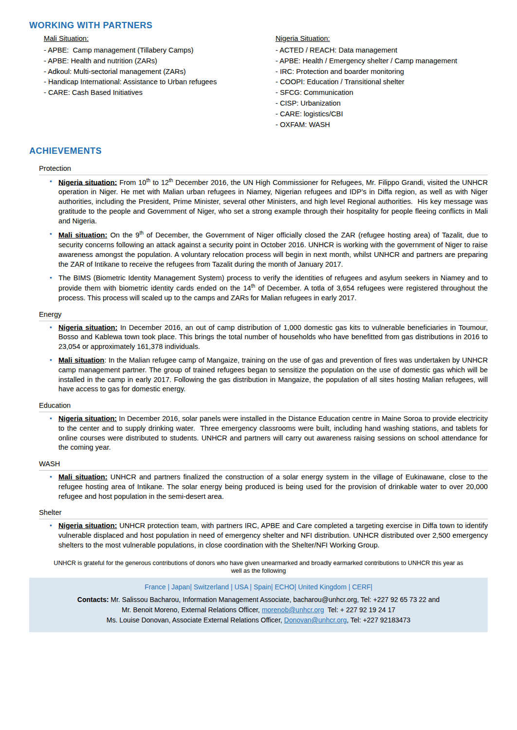Working with Partners
Mali Situation:
APBE: Camp management (Tillabery Camps)
APBE: Health and nutrition (ZARs)
Adkoul: Multi-sectorial management (ZARs)
Handicap International: Assistance to Urban refugees
CARE: Cash Based Initiatives
Nigeria Situation:
ACTED / REACH: Data management
APBE: Health / Emergency shelter / Camp management
IRC: Protection and boarder monitoring
COOPI: Education / Transitional shelter
SFCG: Communication
CISP: Urbanization
CARE: logistics/CBI
OXFAM: WASH
Achievements
Protection
Nigeria situation: From 10th to 12th December 2016, the UN High Commissioner for Refugees, Mr. Filippo Grandi, visited the UNHCR operation in Niger. He met with Malian urban refugees in Niamey, Nigerian refugees and IDP’s in Diffa region, as well as with Niger authorities, including the President, Prime Minister, several other Ministers, and high level Regional authorities. His key message was gratitude to the people and Government of Niger, who set a strong example through their hospitality for people fleeing conflicts in Mali and Nigeria.
Mali situation: On the 9th of December, the Government of Niger officially closed the ZAR (refugee hosting area) of Tazalit, due to security concerns following an attack against a security point in October 2016. UNHCR is working with the government of Niger to raise awareness amongst the population. A voluntary relocation process will begin in next month, whilst UNHCR and partners are preparing the ZAR of Intikane to receive the refugees from Tazalit during the month of January 2017.
The BIMS (Biometric Identity Management System) process to verify the identities of refugees and asylum seekers in Niamey and to provide them with biometric identity cards ended on the 14th of December. A totla of 3,654 refugees were registered throughout the process. This process will scaled up to the camps and ZARs for Malian refugees in early 2017.
Energy
Nigeria situation: In December 2016, an out of camp distribution of 1,000 domestic gas kits to vulnerable beneficiaries in Toumour, Bosso and Kablewa town took place. This brings the total number of households who have benefitted from gas distributions in 2016 to 23,054 or approximately 161,378 individuals.
Mali situation: In the Malian refugee camp of Mangaize, training on the use of gas and prevention of fires was undertaken by UNHCR camp management partner. The group of trained refugees began to sensitize the population on the use of domestic gas which will be installed in the camp in early 2017. Following the gas distribution in Mangaize, the population of all sites hosting Malian refugees, will have access to gas for domestic energy.
Education
Nigeria situation: In December 2016, solar panels were installed in the Distance Education centre in Maine Soroa to provide electricity to the center and to supply drinking water. Three emergency classrooms were built, including hand washing stations, and tablets for online courses were distributed to students. UNHCR and partners will carry out awareness raising sessions on school attendance for the coming year.
WASH
Mali situation: UNHCR and partners finalized the construction of a solar energy system in the village of Eukinawane, close to the refugee hosting area of Intikane. The solar energy being produced is being used for the provision of drinkable water to over 20,000 refugee and host population in the semi-desert area.
Shelter
Nigeria situation: UNHCR protection team, with partners IRC, APBE and Care completed a targeting exercise in Diffa town to identify vulnerable displaced and host population in need of emergency shelter and NFI distribution. UNHCR distributed over 2,500 emergency shelters to the most vulnerable populations, in close coordination with the Shelter/NFI Working Group.
UNHCR is grateful for the generous contributions of donors who have given unearmarked and broadly earmarked contributions to UNHCR this year as well as the following
France | Japan| Switzerland | USA | Spain| ECHO| United Kingdom | CERF|
Contacts: Mr. Salissou Bacharou, Information Management Associate, bacharou@unhcr.org, Tel: +227 92 65 73 22 and
Mr. Benoit Moreno, External Relations Officer, morenob@unhcr.org Tel: + 227 92 19 24 17
Ms. Louise Donovan, Associate External Relations Officer, Donovan@unhcr.org, Tel: +227 92183473